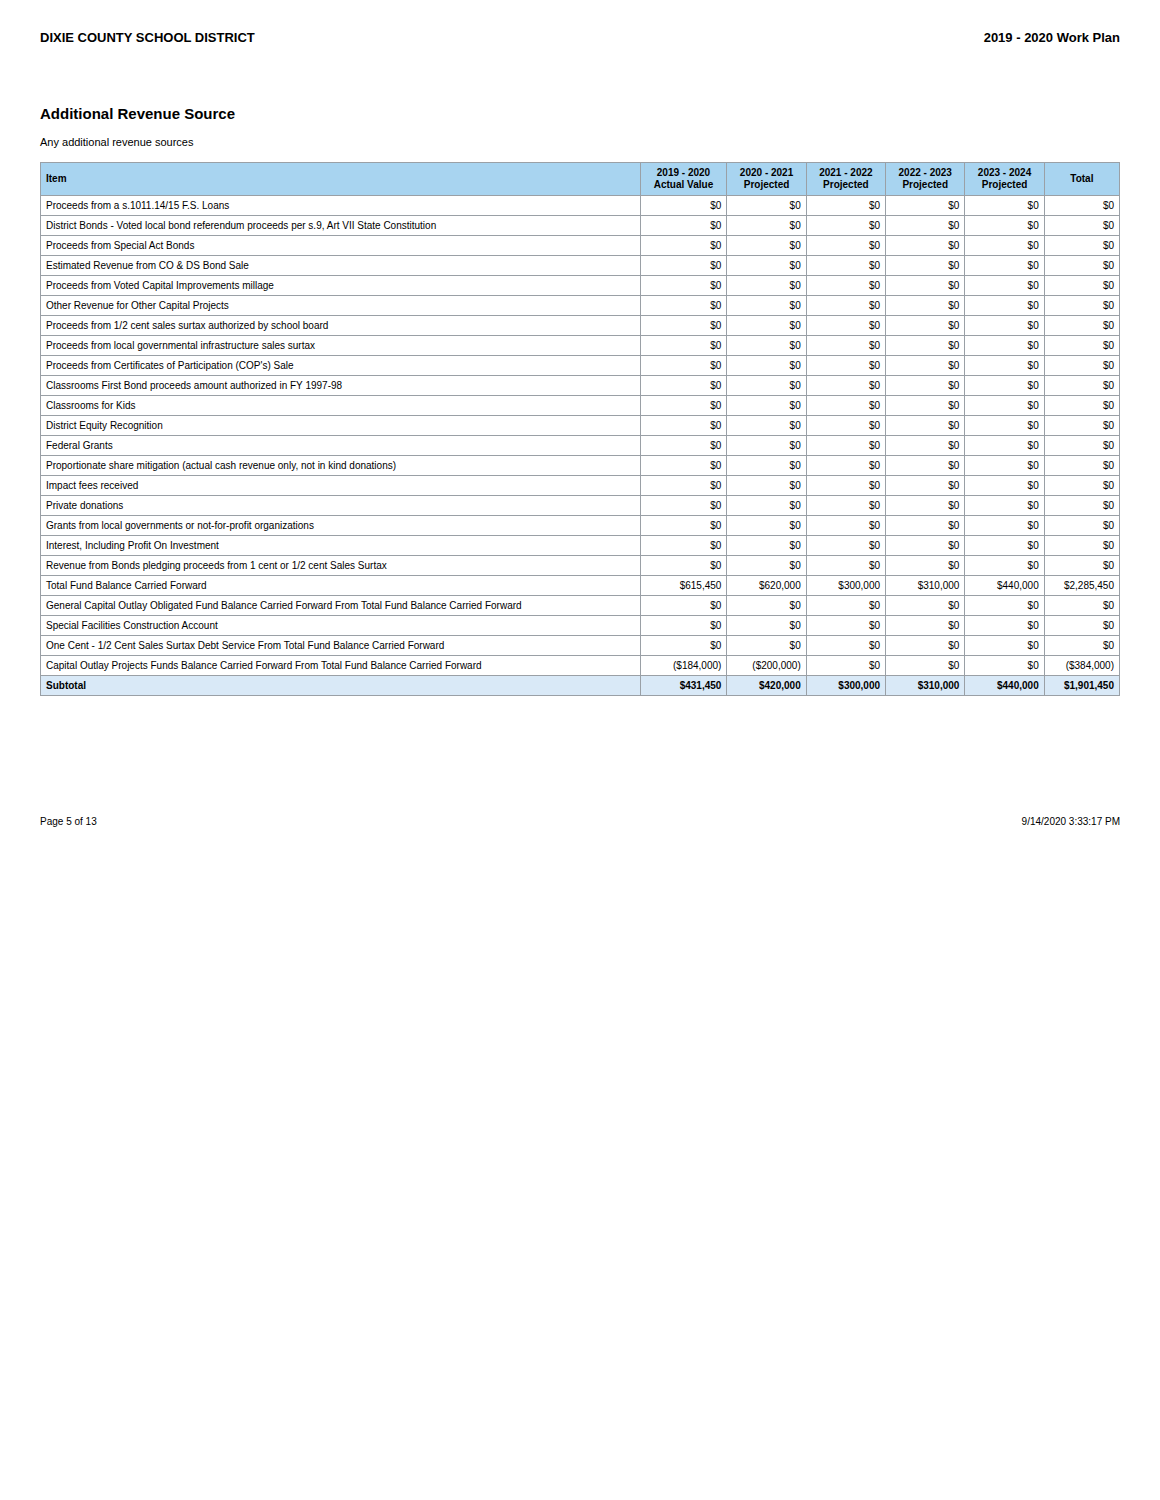DIXIE COUNTY SCHOOL DISTRICT 2019 - 2020 Work Plan
Additional Revenue Source
Any additional revenue sources
| Item | 2019 - 2020 Actual Value | 2020 - 2021 Projected | 2021 - 2022 Projected | 2022 - 2023 Projected | 2023 - 2024 Projected | Total |
| --- | --- | --- | --- | --- | --- | --- |
| Proceeds from a s.1011.14/15 F.S. Loans | $0 | $0 | $0 | $0 | $0 | $0 |
| District Bonds - Voted local bond referendum proceeds per s.9, Art VII State Constitution | $0 | $0 | $0 | $0 | $0 | $0 |
| Proceeds from Special Act Bonds | $0 | $0 | $0 | $0 | $0 | $0 |
| Estimated Revenue from CO & DS Bond Sale | $0 | $0 | $0 | $0 | $0 | $0 |
| Proceeds from Voted Capital Improvements millage | $0 | $0 | $0 | $0 | $0 | $0 |
| Other Revenue for Other Capital Projects | $0 | $0 | $0 | $0 | $0 | $0 |
| Proceeds from 1/2 cent sales surtax authorized by school board | $0 | $0 | $0 | $0 | $0 | $0 |
| Proceeds from local governmental infrastructure sales surtax | $0 | $0 | $0 | $0 | $0 | $0 |
| Proceeds from Certificates of Participation (COP's) Sale | $0 | $0 | $0 | $0 | $0 | $0 |
| Classrooms First Bond proceeds amount authorized in FY 1997-98 | $0 | $0 | $0 | $0 | $0 | $0 |
| Classrooms for Kids | $0 | $0 | $0 | $0 | $0 | $0 |
| District Equity Recognition | $0 | $0 | $0 | $0 | $0 | $0 |
| Federal Grants | $0 | $0 | $0 | $0 | $0 | $0 |
| Proportionate share mitigation (actual cash revenue only, not in kind donations) | $0 | $0 | $0 | $0 | $0 | $0 |
| Impact fees received | $0 | $0 | $0 | $0 | $0 | $0 |
| Private donations | $0 | $0 | $0 | $0 | $0 | $0 |
| Grants from local governments or not-for-profit organizations | $0 | $0 | $0 | $0 | $0 | $0 |
| Interest, Including Profit On Investment | $0 | $0 | $0 | $0 | $0 | $0 |
| Revenue from Bonds pledging proceeds from 1 cent or 1/2 cent Sales Surtax | $0 | $0 | $0 | $0 | $0 | $0 |
| Total Fund Balance Carried Forward | $615,450 | $620,000 | $300,000 | $310,000 | $440,000 | $2,285,450 |
| General Capital Outlay Obligated Fund Balance Carried Forward From Total Fund Balance Carried Forward | $0 | $0 | $0 | $0 | $0 | $0 |
| Special Facilities Construction Account | $0 | $0 | $0 | $0 | $0 | $0 |
| One Cent - 1/2 Cent Sales Surtax Debt Service From Total Fund Balance Carried Forward | $0 | $0 | $0 | $0 | $0 | $0 |
| Capital Outlay Projects Funds Balance Carried Forward From Total Fund Balance Carried Forward | ($184,000) | ($200,000) | $0 | $0 | $0 | ($384,000) |
| Subtotal | $431,450 | $420,000 | $300,000 | $310,000 | $440,000 | $1,901,450 |
Page 5 of 13 9/14/2020 3:33:17 PM